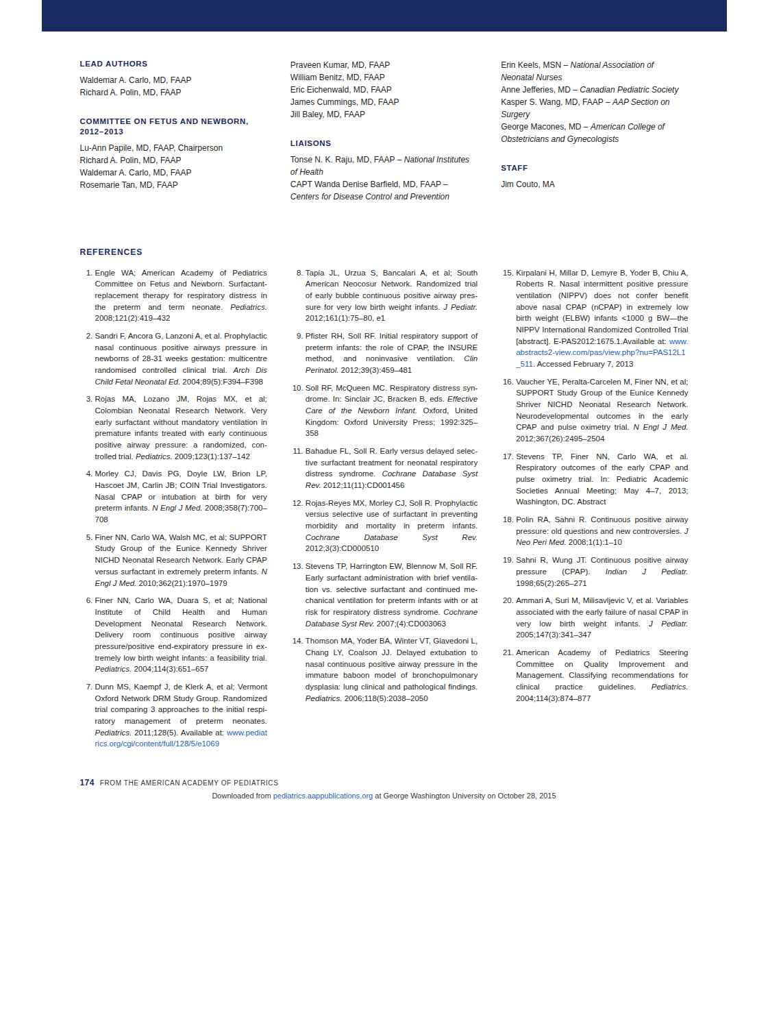Lead Authors
Waldemar A. Carlo, MD, FAAP Richard A. Polin, MD, FAAP
Committee on Fetus and Newborn, 2012–2013
Lu-Ann Papile, MD, FAAP, Chairperson Richard A. Polin, MD, FAAP Waldemar A. Carlo, MD, FAAP Rosemarie Tan, MD, FAAP
Praveen Kumar, MD, FAAP William Benitz, MD, FAAP Eric Eichenwald, MD, FAAP James Cummings, MD, FAAP Jill Baley, MD, FAAP
Liaisons
Tonse N. K. Raju, MD, FAAP – National Institutes of Health CAPT Wanda Denise Barfield, MD, FAAP – Centers for Disease Control and Prevention
Erin Keels, MSN – National Association of Neonatal Nurses Anne Jefferies, MD – Canadian Pediatric Society Kasper S. Wang, MD, FAAP – AAP Section on Surgery George Macones, MD – American College of Obstetricians and Gynecologists
Staff
Jim Couto, MA
References
Engle WA; American Academy of Pediatrics Committee on Fetus and Newborn. Surfactant-replacement therapy for respiratory distress in the preterm and term neonate. Pediatrics. 2008;121(2):419–432
Sandri F, Ancora G, Lanzoni A, et al. Prophylactic nasal continuous positive airways pressure in newborns of 28-31 weeks gestation: multicentre randomised controlled clinical trial. Arch Dis Child Fetal Neonatal Ed. 2004;89(5):F394–F398
Rojas MA, Lozano JM, Rojas MX, et al; Colombian Neonatal Research Network. Very early surfactant without mandatory ventilation in premature infants treated with early continuous positive airway pressure: a randomized, controlled trial. Pediatrics. 2009;123(1):137–142
Morley CJ, Davis PG, Doyle LW, Brion LP, Hascoet JM, Carlin JB; COIN Trial Investigators. Nasal CPAP or intubation at birth for very preterm infants. N Engl J Med. 2008;358(7):700–708
Finer NN, Carlo WA, Walsh MC, et al; SUPPORT Study Group of the Eunice Kennedy Shriver NICHD Neonatal Research Network. Early CPAP versus surfactant in extremely preterm infants. N Engl J Med. 2010;362(21):1970–1979
Finer NN, Carlo WA, Duara S, et al; National Institute of Child Health and Human Development Neonatal Research Network. Delivery room continuous positive airway pressure/positive end-expiratory pressure in extremely low birth weight infants: a feasibility trial. Pediatrics. 2004;114(3):651–657
Dunn MS, Kaempf J, de Klerk A, et al; Vermont Oxford Network DRM Study Group. Randomized trial comparing 3 approaches to the initial respiratory management of preterm neonates. Pediatrics. 2011;128(5). Available at: www.pediatrics.org/cgi/content/full/128/5/e1069
Tapia JL, Urzua S, Bancalari A, et al; South American Neocosur Network. Randomized trial of early bubble continuous positive airway pressure for very low birth weight infants. J Pediatr. 2012;161(1):75–80, e1
Pfister RH, Soll RF. Initial respiratory support of preterm infants: the role of CPAP, the INSURE method, and noninvasive ventilation. Clin Perinatol. 2012;39(3):459–481
Soll RF, McQueen MC. Respiratory distress syndrome. In: Sinclair JC, Bracken B, eds. Effective Care of the Newborn Infant. Oxford, United Kingdom: Oxford University Press; 1992:325–358
Bahadue FL, Soll R. Early versus delayed selective surfactant treatment for neonatal respiratory distress syndrome. Cochrane Database Syst Rev. 2012;11(11):CD001456
Rojas-Reyes MX, Morley CJ, Soll R. Prophylactic versus selective use of surfactant in preventing morbidity and mortality in preterm infants. Cochrane Database Syst Rev. 2012;3(3):CD000510
Stevens TP, Harrington EW, Blennow M, Soll RF. Early surfactant administration with brief ventilation vs. selective surfactant and continued mechanical ventilation for preterm infants with or at risk for respiratory distress syndrome. Cochrane Database Syst Rev. 2007;(4):CD003063
Thomson MA, Yoder BA, Winter VT, Giavedoni L, Chang LY, Coalson JJ. Delayed extubation to nasal continuous positive airway pressure in the immature baboon model of bronchopulmonary dysplasia: lung clinical and pathological findings. Pediatrics. 2006;118(5):2038–2050
Kirpalani H, Millar D, Lemyre B, Yoder B, Chiu A, Roberts R. Nasal intermittent positive pressure ventilation (NIPPV) does not confer benefit above nasal CPAP (nCPAP) in extremely low birth weight (ELBW) infants <1000 g BW—the NIPPV International Randomized Controlled Trial [abstract]. E-PAS2012:1675.1.Available at: www.abstracts2-view.com/pas/view.php?nu=PAS12L1_511. Accessed February 7, 2013
Vaucher YE, Peralta-Carcelen M, Finer NN, et al; SUPPORT Study Group of the Eunice Kennedy Shriver NICHD Neonatal Research Network. Neurodevelopmental outcomes in the early CPAP and pulse oximetry trial. N Engl J Med. 2012;367(26):2495–2504
Stevens TP, Finer NN, Carlo WA, et al. Respiratory outcomes of the early CPAP and pulse oximetry trial. In: Pediatric Academic Societies Annual Meeting; May 4–7, 2013; Washington, DC. Abstract
Polin RA, Sahni R. Continuous positive airway pressure: old questions and new controversies. J Neo Peri Med. 2008;1(1):1–10
Sahni R, Wung JT. Continuous positive airway pressure (CPAP). Indian J Pediatr. 1998;65(2):265–271
Ammari A, Suri M, Milisavljevic V, et al. Variables associated with the early failure of nasal CPAP in very low birth weight infants. J Pediatr. 2005;147(3):341–347
American Academy of Pediatrics Steering Committee on Quality Improvement and Management. Classifying recommendations for clinical practice guidelines. Pediatrics. 2004;114(3):874–877
174 From the American Academy of Pediatrics
Downloaded from pediatrics.aappublications.org at George Washington University on October 28, 2015